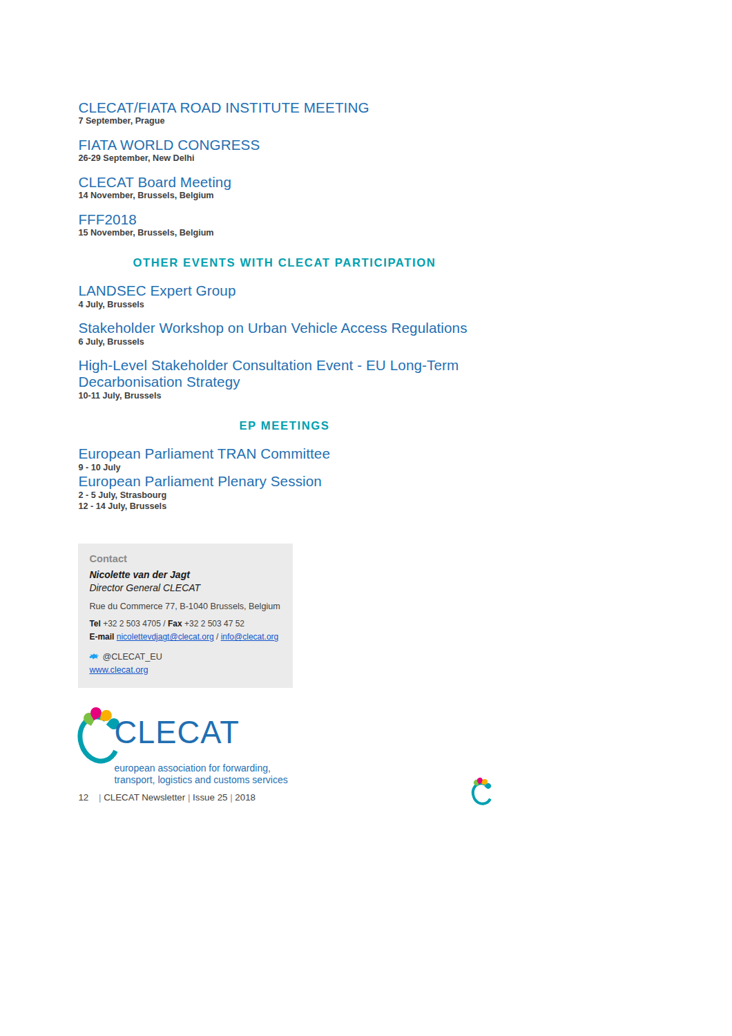CLECAT/FIATA ROAD INSTITUTE MEETING
7 September, Prague
FIATA WORLD CONGRESS
26-29 September, New Delhi
CLECAT Board Meeting
14 November, Brussels, Belgium
FFF2018
15 November, Brussels, Belgium
OTHER EVENTS WITH CLECAT PARTICIPATION
LANDSEC Expert Group
4 July, Brussels
Stakeholder Workshop on Urban Vehicle Access Regulations
6 July, Brussels
High-Level Stakeholder Consultation Event - EU Long-Term Decarbonisation Strategy
10-11 July, Brussels
EP MEETINGS
European Parliament TRAN Committee
9 - 10 July
European Parliament Plenary Session
2 - 5 July, Strasbourg
12 - 14 July, Brussels
Contact
Nicolette van der Jagt
Director General CLECAT
Rue du Commerce 77, B-1040 Brussels, Belgium
Tel +32 2 503 4705 / Fax +32 2 503 47 52
E-mail nicolettevdjagt@clecat.org / info@clecat.org
@CLECAT_EU
www.clecat.org
CLECAT
european association for forwarding,
transport, logistics and customs services
12 | CLECAT Newsletter | Issue 25 | 2018